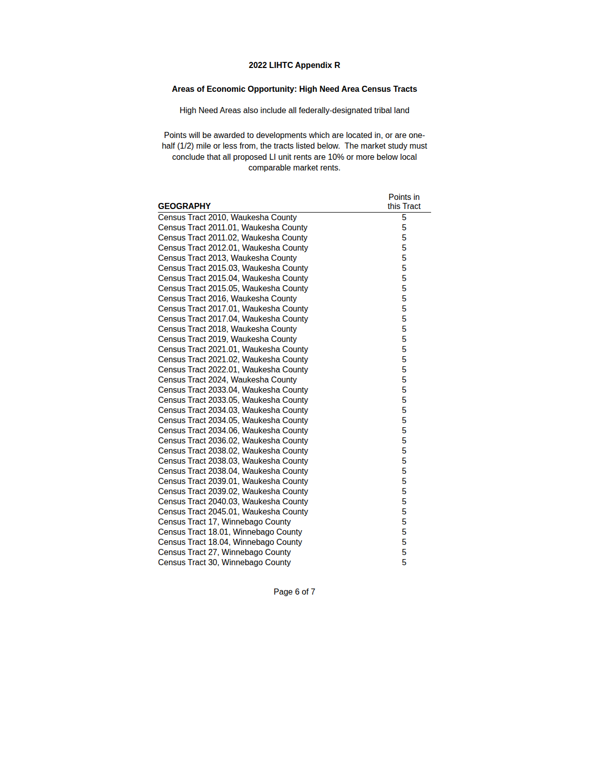2022 LIHTC Appendix R
Areas of Economic Opportunity: High Need Area Census Tracts
High Need Areas also include all federally-designated tribal land
Points will be awarded to developments which are located in, or are one-half (1/2) mile or less from, the tracts listed below. The market study must conclude that all proposed LI unit rents are 10% or more below local comparable market rents.
| GEOGRAPHY | Points in this Tract |
| --- | --- |
| Census Tract 2010, Waukesha County | 5 |
| Census Tract 2011.01, Waukesha County | 5 |
| Census Tract 2011.02, Waukesha County | 5 |
| Census Tract 2012.01, Waukesha County | 5 |
| Census Tract 2013, Waukesha County | 5 |
| Census Tract 2015.03, Waukesha County | 5 |
| Census Tract 2015.04, Waukesha County | 5 |
| Census Tract 2015.05, Waukesha County | 5 |
| Census Tract 2016, Waukesha County | 5 |
| Census Tract 2017.01, Waukesha County | 5 |
| Census Tract 2017.04, Waukesha County | 5 |
| Census Tract 2018, Waukesha County | 5 |
| Census Tract 2019, Waukesha County | 5 |
| Census Tract 2021.01, Waukesha County | 5 |
| Census Tract 2021.02, Waukesha County | 5 |
| Census Tract 2022.01, Waukesha County | 5 |
| Census Tract 2024, Waukesha County | 5 |
| Census Tract 2033.04, Waukesha County | 5 |
| Census Tract 2033.05, Waukesha County | 5 |
| Census Tract 2034.03, Waukesha County | 5 |
| Census Tract 2034.05, Waukesha County | 5 |
| Census Tract 2034.06, Waukesha County | 5 |
| Census Tract 2036.02, Waukesha County | 5 |
| Census Tract 2038.02, Waukesha County | 5 |
| Census Tract 2038.03, Waukesha County | 5 |
| Census Tract 2038.04, Waukesha County | 5 |
| Census Tract 2039.01, Waukesha County | 5 |
| Census Tract 2039.02, Waukesha County | 5 |
| Census Tract 2040.03, Waukesha County | 5 |
| Census Tract 2045.01, Waukesha County | 5 |
| Census Tract 17, Winnebago County | 5 |
| Census Tract 18.01, Winnebago County | 5 |
| Census Tract 18.04, Winnebago County | 5 |
| Census Tract 27, Winnebago County | 5 |
| Census Tract 30, Winnebago County | 5 |
Page 6 of 7